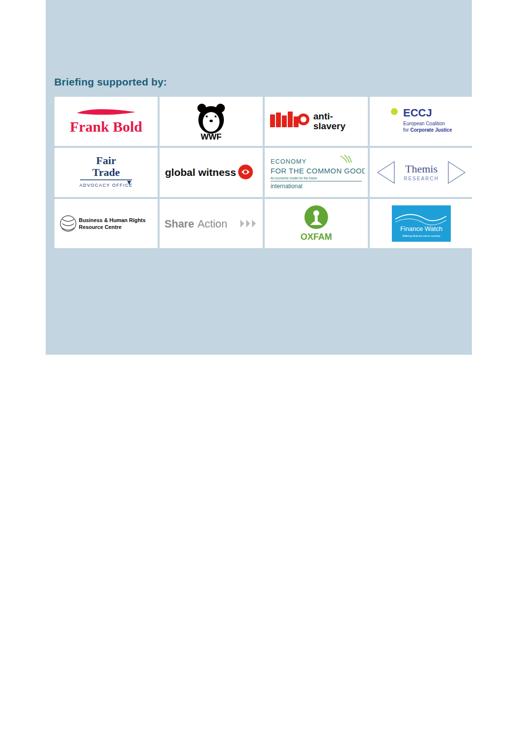Briefing supported by:
Frank Bold
WWF
anti- slavery
ECCJ European Coalition for Corporate Justice
Fair Trade ADVOCACY OFFICE
global witness
ECONOMY FOR THE COMMON GOOD An economic model for the future international
Themis RESEARCH
Business & Human Rights Resource Centre
Share Action
OXFAM
Finance Watch Making finance serve society